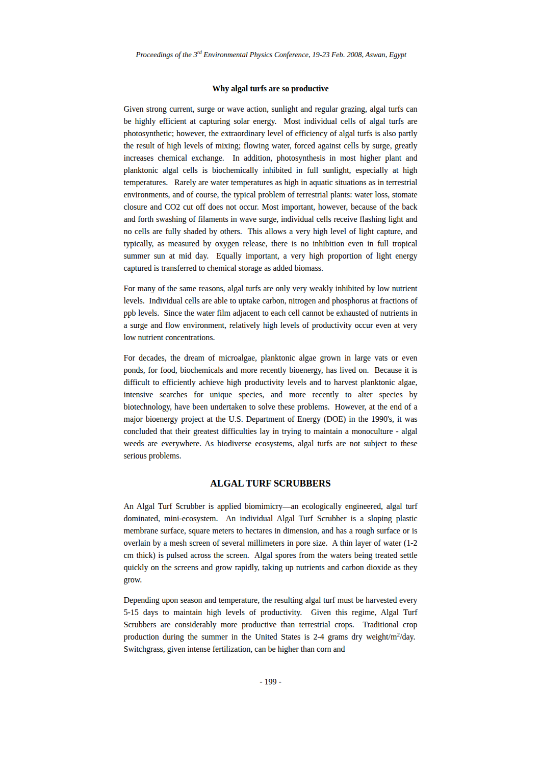Proceedings of the 3rd Environmental Physics Conference, 19-23 Feb. 2008, Aswan, Egypt
Why algal turfs are so productive
Given strong current, surge or wave action, sunlight and regular grazing, algal turfs can be highly efficient at capturing solar energy. Most individual cells of algal turfs are photosynthetic; however, the extraordinary level of efficiency of algal turfs is also partly the result of high levels of mixing; flowing water, forced against cells by surge, greatly increases chemical exchange. In addition, photosynthesis in most higher plant and planktonic algal cells is biochemically inhibited in full sunlight, especially at high temperatures. Rarely are water temperatures as high in aquatic situations as in terrestrial environments, and of course, the typical problem of terrestrial plants: water loss, stomate closure and CO2 cut off does not occur. Most important, however, because of the back and forth swashing of filaments in wave surge, individual cells receive flashing light and no cells are fully shaded by others. This allows a very high level of light capture, and typically, as measured by oxygen release, there is no inhibition even in full tropical summer sun at mid day. Equally important, a very high proportion of light energy captured is transferred to chemical storage as added biomass.
For many of the same reasons, algal turfs are only very weakly inhibited by low nutrient levels. Individual cells are able to uptake carbon, nitrogen and phosphorus at fractions of ppb levels. Since the water film adjacent to each cell cannot be exhausted of nutrients in a surge and flow environment, relatively high levels of productivity occur even at very low nutrient concentrations.
For decades, the dream of microalgae, planktonic algae grown in large vats or even ponds, for food, biochemicals and more recently bioenergy, has lived on. Because it is difficult to efficiently achieve high productivity levels and to harvest planktonic algae, intensive searches for unique species, and more recently to alter species by biotechnology, have been undertaken to solve these problems. However, at the end of a major bioenergy project at the U.S. Department of Energy (DOE) in the 1990's, it was concluded that their greatest difficulties lay in trying to maintain a monoculture - algal weeds are everywhere. As biodiverse ecosystems, algal turfs are not subject to these serious problems.
ALGAL TURF SCRUBBERS
An Algal Turf Scrubber is applied biomimicry—an ecologically engineered, algal turf dominated, mini-ecosystem. An individual Algal Turf Scrubber is a sloping plastic membrane surface, square meters to hectares in dimension, and has a rough surface or is overlain by a mesh screen of several millimeters in pore size. A thin layer of water (1-2 cm thick) is pulsed across the screen. Algal spores from the waters being treated settle quickly on the screens and grow rapidly, taking up nutrients and carbon dioxide as they grow.
Depending upon season and temperature, the resulting algal turf must be harvested every 5-15 days to maintain high levels of productivity. Given this regime, Algal Turf Scrubbers are considerably more productive than terrestrial crops. Traditional crop production during the summer in the United States is 2-4 grams dry weight/m2/day. Switchgrass, given intense fertilization, can be higher than corn and
- 199 -